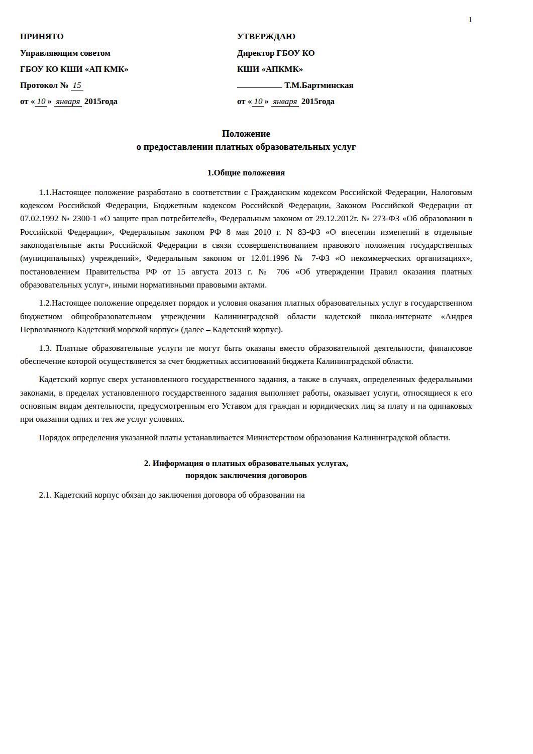1
| ПРИНЯТО Управляющим советом ГБОУ КО КШИ «АП КМК» Протокол № 15 от « 10 » января 2015года | УТВЕРЖДАЮ Директор ГБОУ КО КШИ «АПКМК» Т.М.Бартминская от « 10 » января 2015года |
Положение
о предоставлении платных образовательных услуг
1.Общие положения
1.1.Настоящее положение разработано в соответствии с Гражданским кодексом Российской Федерации, Налоговым кодексом Российской Федерации, Бюджетным кодексом Российской Федерации, Законом Российской Федерации от 07.02.1992 № 2300-1 «О защите прав потребителей», Федеральным законом от 29.12.2012г. № 273-ФЗ «Об образовании в Российской Федерации», Федеральным законом РФ 8 мая 2010 г. N 83-ФЗ «О внесении изменений в отдельные законодательные акты Российской Федерации в связи ссовершенствованием правового положения государственных (муниципальных) учреждений», Федеральным законом от 12.01.1996 № 7-ФЗ «О некоммерческих организациях», постановлением Правительства РФ от 15 августа 2013 г. № 706 «Об утверждении Правил оказания платных образовательных услуг», иными нормативными правовыми актами.
1.2.Настоящее положение определяет порядок и условия оказания платных образовательных услуг в государственном бюджетном общеобразовательном учреждении Калининградской области кадетской школа-интернате «Андрея Первозванного Кадетский морской корпус» (далее – Кадетский корпус).
1.3. Платные образовательные услуги не могут быть оказаны вместо образовательной деятельности, финансовое обеспечение которой осуществляется за счет бюджетных ассигнований бюджета Калининградской области.
Кадетский корпус сверх установленного государственного задания, а также в случаях, определенных федеральными законами, в пределах установленного государственного задания выполняет работы, оказывает услуги, относящиеся к его основным видам деятельности, предусмотренным его Уставом для граждан и юридических лиц за плату и на одинаковых при оказании одних и тех же услуг условиях.
Порядок определения указанной платы устанавливается Министерством образования Калининградской области.
2. Информация о платных образовательных услугах,
порядок заключения договоров
2.1. Кадетский корпус обязан до заключения договора об образовании на